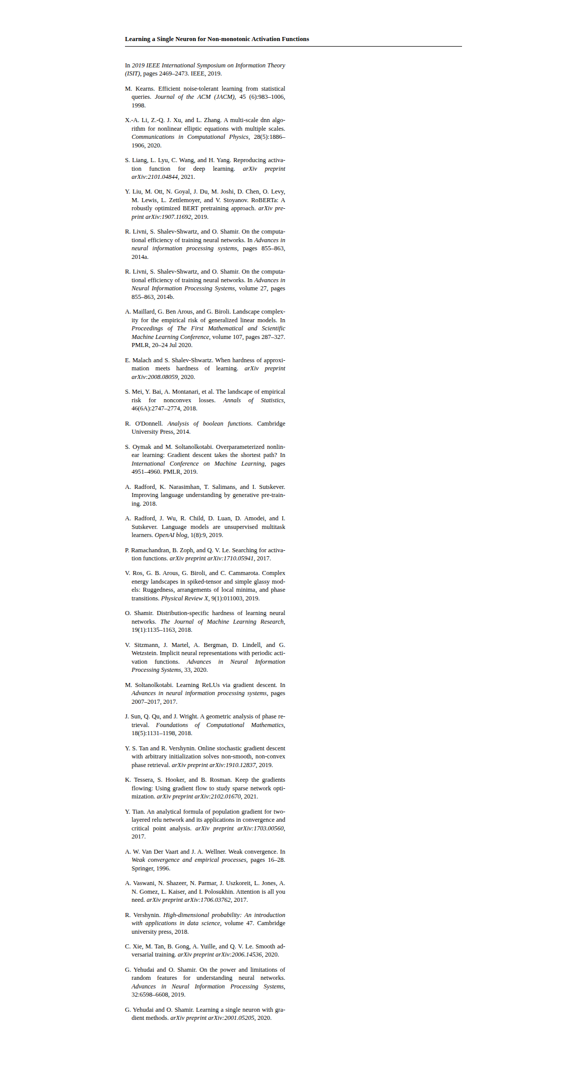Learning a Single Neuron for Non-monotonic Activation Functions
In 2019 IEEE International Symposium on Information Theory (ISIT), pages 2469–2473. IEEE, 2019.
M. Kearns. Efficient noise-tolerant learning from statistical queries. Journal of the ACM (JACM), 45 (6):983–1006, 1998.
X.-A. Li, Z.-Q. J. Xu, and L. Zhang. A multi-scale dnn algorithm for nonlinear elliptic equations with multiple scales. Communications in Computational Physics, 28(5):1886–1906, 2020.
S. Liang, L. Lyu, C. Wang, and H. Yang. Reproducing activation function for deep learning. arXiv preprint arXiv:2101.04844, 2021.
Y. Liu, M. Ott, N. Goyal, J. Du, M. Joshi, D. Chen, O. Levy, M. Lewis, L. Zettlemoyer, and V. Stoyanov. RoBERTa: A robustly optimized BERT pretraining approach. arXiv preprint arXiv:1907.11692, 2019.
R. Livni, S. Shalev-Shwartz, and O. Shamir. On the computational efficiency of training neural networks. In Advances in neural information processing systems, pages 855–863, 2014a.
R. Livni, S. Shalev-Shwartz, and O. Shamir. On the computational efficiency of training neural networks. In Advances in Neural Information Processing Systems, volume 27, pages 855–863, 2014b.
A. Maillard, G. Ben Arous, and G. Biroli. Landscape complexity for the empirical risk of generalized linear models. In Proceedings of The First Mathematical and Scientific Machine Learning Conference, volume 107, pages 287–327. PMLR, 20–24 Jul 2020.
E. Malach and S. Shalev-Shwartz. When hardness of approximation meets hardness of learning. arXiv preprint arXiv:2008.08059, 2020.
S. Mei, Y. Bai, A. Montanari, et al. The landscape of empirical risk for nonconvex losses. Annals of Statistics, 46(6A):2747–2774, 2018.
R. O'Donnell. Analysis of boolean functions. Cambridge University Press, 2014.
S. Oymak and M. Soltanolkotabi. Overparameterized nonlinear learning: Gradient descent takes the shortest path? In International Conference on Machine Learning, pages 4951–4960. PMLR, 2019.
A. Radford, K. Narasimhan, T. Salimans, and I. Sutskever. Improving language understanding by generative pre-training. 2018.
A. Radford, J. Wu, R. Child, D. Luan, D. Amodei, and I. Sutskever. Language models are unsupervised multitask learners. OpenAI blog, 1(8):9, 2019.
P. Ramachandran, B. Zoph, and Q. V. Le. Searching for activation functions. arXiv preprint arXiv:1710.05941, 2017.
V. Ros, G. B. Arous, G. Biroli, and C. Cammarota. Complex energy landscapes in spiked-tensor and simple glassy models: Ruggedness, arrangements of local minima, and phase transitions. Physical Review X, 9(1):011003, 2019.
O. Shamir. Distribution-specific hardness of learning neural networks. The Journal of Machine Learning Research, 19(1):1135–1163, 2018.
V. Sitzmann, J. Martel, A. Bergman, D. Lindell, and G. Wetzstein. Implicit neural representations with periodic activation functions. Advances in Neural Information Processing Systems, 33, 2020.
M. Soltanolkotabi. Learning ReLUs via gradient descent. In Advances in neural information processing systems, pages 2007–2017, 2017.
J. Sun, Q. Qu, and J. Wright. A geometric analysis of phase retrieval. Foundations of Computational Mathematics, 18(5):1131–1198, 2018.
Y. S. Tan and R. Vershynin. Online stochastic gradient descent with arbitrary initialization solves non-smooth, non-convex phase retrieval. arXiv preprint arXiv:1910.12837, 2019.
K. Tessera, S. Hooker, and B. Rosman. Keep the gradients flowing: Using gradient flow to study sparse network optimization. arXiv preprint arXiv:2102.01670, 2021.
Y. Tian. An analytical formula of population gradient for two-layered relu network and its applications in convergence and critical point analysis. arXiv preprint arXiv:1703.00560, 2017.
A. W. Van Der Vaart and J. A. Wellner. Weak convergence. In Weak convergence and empirical processes, pages 16–28. Springer, 1996.
A. Vaswani, N. Shazeer, N. Parmar, J. Uszkoreit, L. Jones, A. N. Gomez, L. Kaiser, and I. Polosukhin. Attention is all you need. arXiv preprint arXiv:1706.03762, 2017.
R. Vershynin. High-dimensional probability: An introduction with applications in data science, volume 47. Cambridge university press, 2018.
C. Xie, M. Tan, B. Gong, A. Yuille, and Q. V. Le. Smooth adversarial training. arXiv preprint arXiv:2006.14536, 2020.
G. Yehudai and O. Shamir. On the power and limitations of random features for understanding neural networks. Advances in Neural Information Processing Systems, 32:6598–6608, 2019.
G. Yehudai and O. Shamir. Learning a single neuron with gradient methods. arXiv preprint arXiv:2001.05205, 2020.